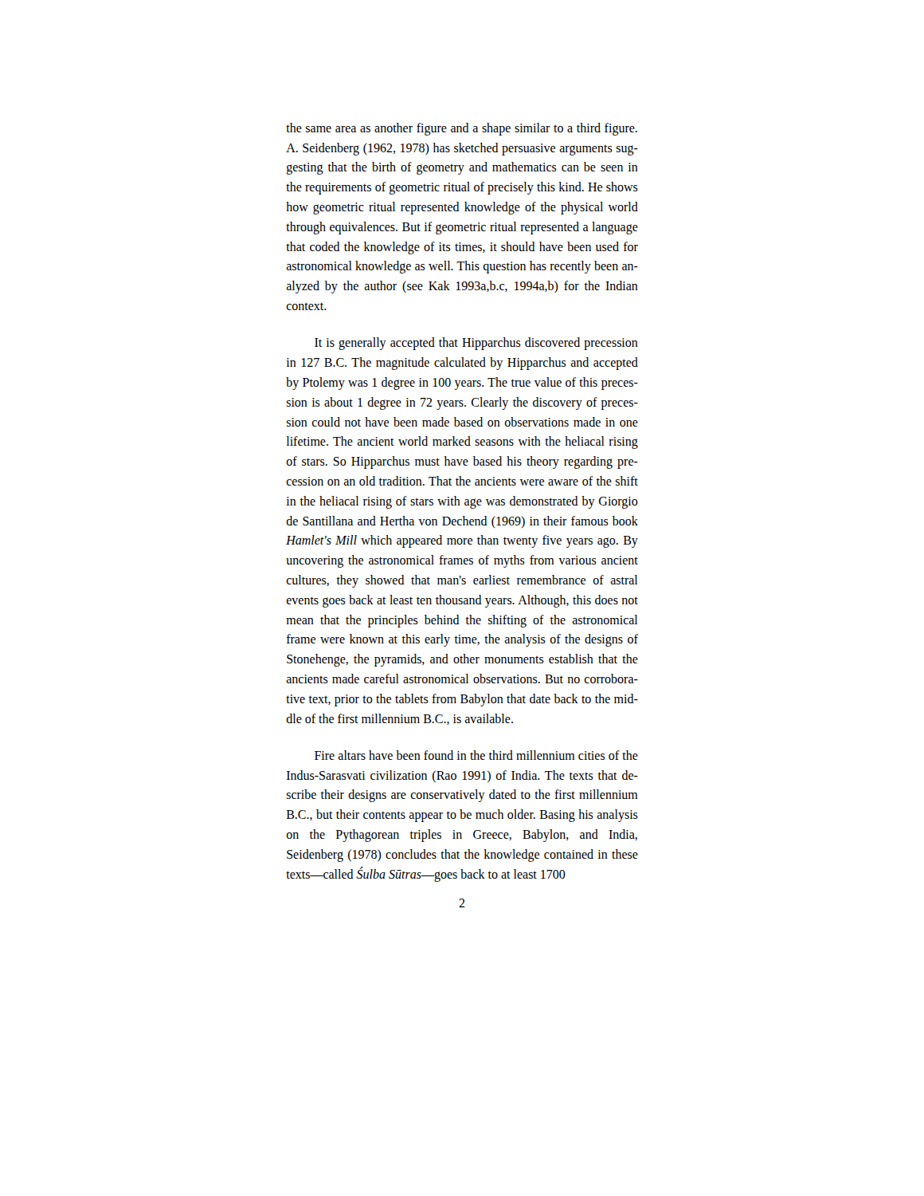the same area as another figure and a shape similar to a third figure. A. Seidenberg (1962, 1978) has sketched persuasive arguments suggesting that the birth of geometry and mathematics can be seen in the requirements of geometric ritual of precisely this kind. He shows how geometric ritual represented knowledge of the physical world through equivalences. But if geometric ritual represented a language that coded the knowledge of its times, it should have been used for astronomical knowledge as well. This question has recently been analyzed by the author (see Kak 1993a,b.c, 1994a,b) for the Indian context.
It is generally accepted that Hipparchus discovered precession in 127 B.C. The magnitude calculated by Hipparchus and accepted by Ptolemy was 1 degree in 100 years. The true value of this precession is about 1 degree in 72 years. Clearly the discovery of precession could not have been made based on observations made in one lifetime. The ancient world marked seasons with the heliacal rising of stars. So Hipparchus must have based his theory regarding precession on an old tradition. That the ancients were aware of the shift in the heliacal rising of stars with age was demonstrated by Giorgio de Santillana and Hertha von Dechend (1969) in their famous book Hamlet's Mill which appeared more than twenty five years ago. By uncovering the astronomical frames of myths from various ancient cultures, they showed that man's earliest remembrance of astral events goes back at least ten thousand years. Although, this does not mean that the principles behind the shifting of the astronomical frame were known at this early time, the analysis of the designs of Stonehenge, the pyramids, and other monuments establish that the ancients made careful astronomical observations. But no corroborative text, prior to the tablets from Babylon that date back to the middle of the first millennium B.C., is available.
Fire altars have been found in the third millennium cities of the Indus-Sarasvati civilization (Rao 1991) of India. The texts that describe their designs are conservatively dated to the first millennium B.C., but their contents appear to be much older. Basing his analysis on the Pythagorean triples in Greece, Babylon, and India, Seidenberg (1978) concludes that the knowledge contained in these texts—called Śulba Sūtras—goes back to at least 1700
2